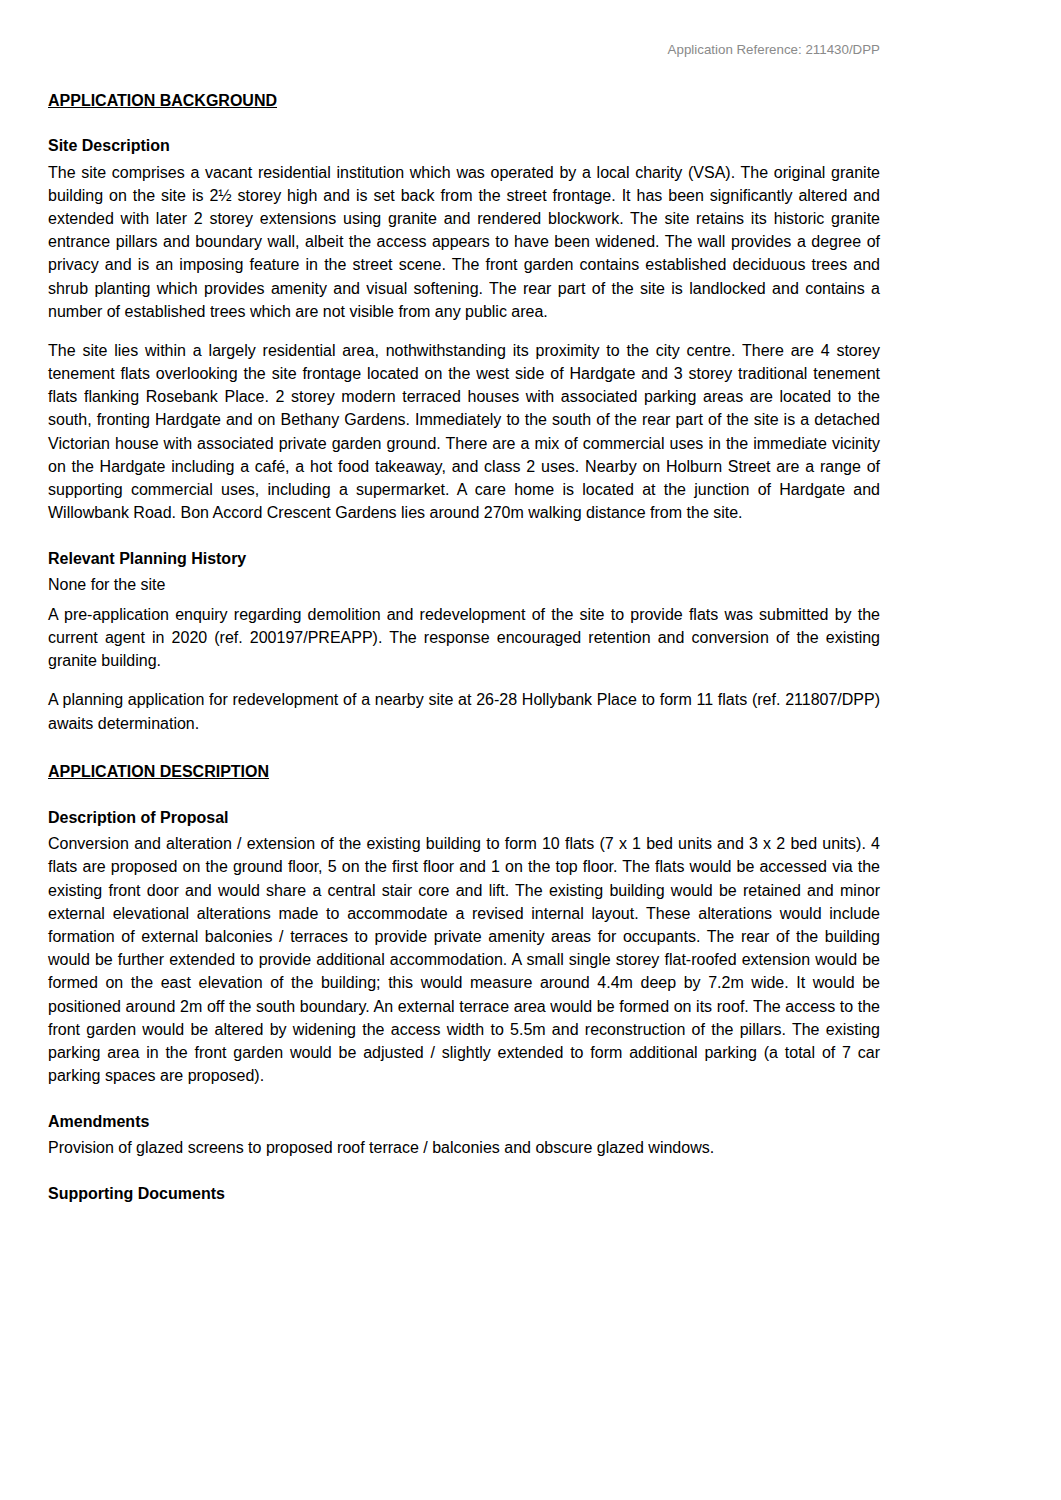Application Reference: 211430/DPP
APPLICATION BACKGROUND
Site Description
The site comprises a vacant residential institution which was operated by a local charity (VSA). The original granite building on the site is 2½ storey high and is set back from the street frontage. It has been significantly altered and extended with later 2 storey extensions using granite and rendered blockwork. The site retains its historic granite entrance pillars and boundary wall, albeit the access appears to have been widened. The wall provides a degree of privacy and is an imposing feature in the street scene. The front garden contains established deciduous trees and shrub planting which provides amenity and visual softening. The rear part of the site is landlocked and contains a number of established trees which are not visible from any public area.
The site lies within a largely residential area, nothwithstanding its proximity to the city centre. There are 4 storey tenement flats overlooking the site frontage located on the west side of Hardgate and 3 storey traditional tenement flats flanking Rosebank Place. 2 storey modern terraced houses with associated parking areas are located to the south, fronting Hardgate and on Bethany Gardens. Immediately to the south of the rear part of the site is a detached Victorian house with associated private garden ground. There are a mix of commercial uses in the immediate vicinity on the Hardgate including a café, a hot food takeaway, and class 2 uses. Nearby on Holburn Street are a range of supporting commercial uses, including a supermarket. A care home is located at the junction of Hardgate and Willowbank Road. Bon Accord Crescent Gardens lies around 270m walking distance from the site.
Relevant Planning History
None for the site
A pre-application enquiry regarding demolition and redevelopment of the site to provide flats was submitted by the current agent in 2020 (ref. 200197/PREAPP). The response encouraged retention and conversion of the existing granite building.
A planning application for redevelopment of a nearby site at 26-28 Hollybank Place to form 11 flats (ref. 211807/DPP) awaits determination.
APPLICATION DESCRIPTION
Description of Proposal
Conversion and alteration / extension of the existing building to form 10 flats (7 x 1 bed units and 3 x 2 bed units). 4 flats are proposed on the ground floor, 5 on the first floor and 1 on the top floor. The flats would be accessed via the existing front door and would share a central stair core and lift. The existing building would be retained and minor external elevational alterations made to accommodate a revised internal layout. These alterations would include formation of external balconies / terraces to provide private amenity areas for occupants. The rear of the building would be further extended to provide additional accommodation. A small single storey flat-roofed extension would be formed on the east elevation of the building; this would measure around 4.4m deep by 7.2m wide. It would be positioned around 2m off the south boundary. An external terrace area would be formed on its roof. The access to the front garden would be altered by widening the access width to 5.5m and reconstruction of the pillars. The existing parking area in the front garden would be adjusted / slightly extended to form additional parking (a total of 7 car parking spaces are proposed).
Amendments
Provision of glazed screens to proposed roof terrace / balconies and obscure glazed windows.
Supporting Documents